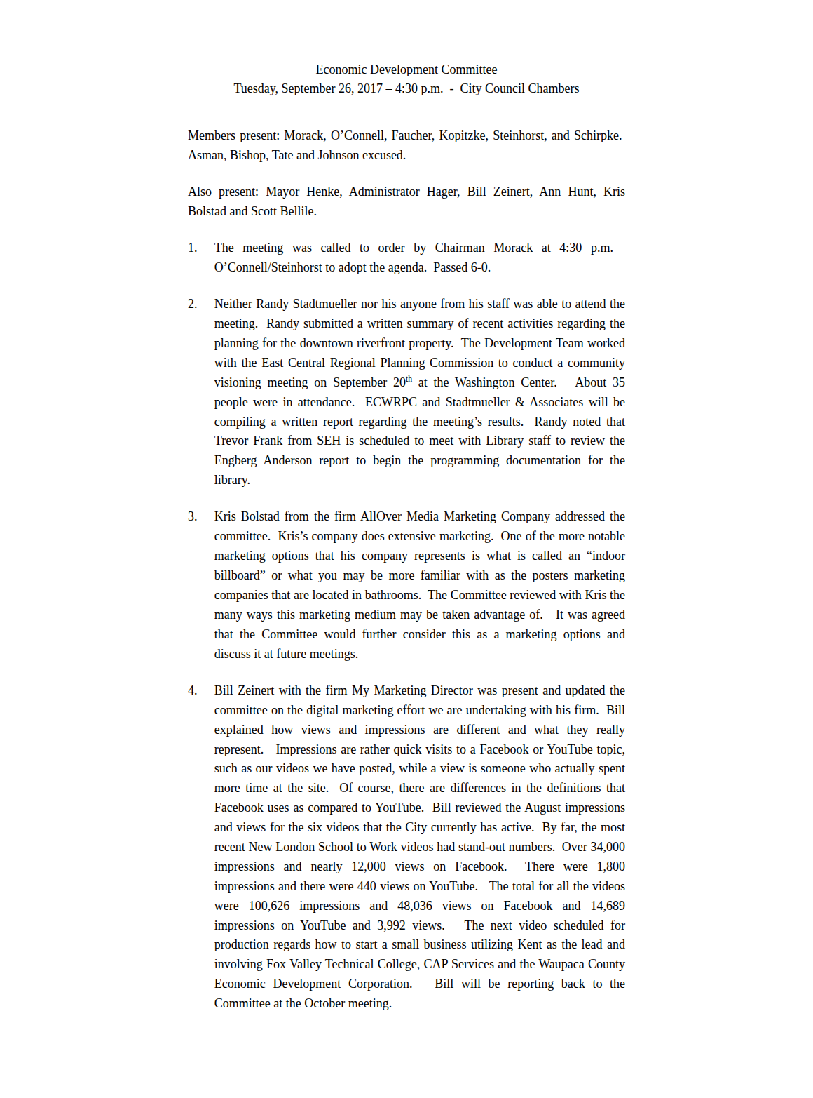Economic Development Committee
Tuesday, September 26, 2017 – 4:30 p.m. - City Council Chambers
Members present: Morack, O’Connell, Faucher, Kopitzke, Steinhorst, and Schirpke. Asman, Bishop, Tate and Johnson excused.
Also present: Mayor Henke, Administrator Hager, Bill Zeinert, Ann Hunt, Kris Bolstad and Scott Bellile.
The meeting was called to order by Chairman Morack at 4:30 p.m. O’Connell/Steinhorst to adopt the agenda. Passed 6-0.
Neither Randy Stadtmueller nor his anyone from his staff was able to attend the meeting. Randy submitted a written summary of recent activities regarding the planning for the downtown riverfront property. The Development Team worked with the East Central Regional Planning Commission to conduct a community visioning meeting on September 20th at the Washington Center. About 35 people were in attendance. ECWRPC and Stadtmueller & Associates will be compiling a written report regarding the meeting’s results. Randy noted that Trevor Frank from SEH is scheduled to meet with Library staff to review the Engberg Anderson report to begin the programming documentation for the library.
Kris Bolstad from the firm AllOver Media Marketing Company addressed the committee. Kris’s company does extensive marketing. One of the more notable marketing options that his company represents is what is called an “indoor billboard” or what you may be more familiar with as the posters marketing companies that are located in bathrooms. The Committee reviewed with Kris the many ways this marketing medium may be taken advantage of. It was agreed that the Committee would further consider this as a marketing options and discuss it at future meetings.
Bill Zeinert with the firm My Marketing Director was present and updated the committee on the digital marketing effort we are undertaking with his firm. Bill explained how views and impressions are different and what they really represent. Impressions are rather quick visits to a Facebook or YouTube topic, such as our videos we have posted, while a view is someone who actually spent more time at the site. Of course, there are differences in the definitions that Facebook uses as compared to YouTube. Bill reviewed the August impressions and views for the six videos that the City currently has active. By far, the most recent New London School to Work videos had stand-out numbers. Over 34,000 impressions and nearly 12,000 views on Facebook. There were 1,800 impressions and there were 440 views on YouTube. The total for all the videos were 100,626 impressions and 48,036 views on Facebook and 14,689 impressions on YouTube and 3,992 views. The next video scheduled for production regards how to start a small business utilizing Kent as the lead and involving Fox Valley Technical College, CAP Services and the Waupaca County Economic Development Corporation. Bill will be reporting back to the Committee at the October meeting.